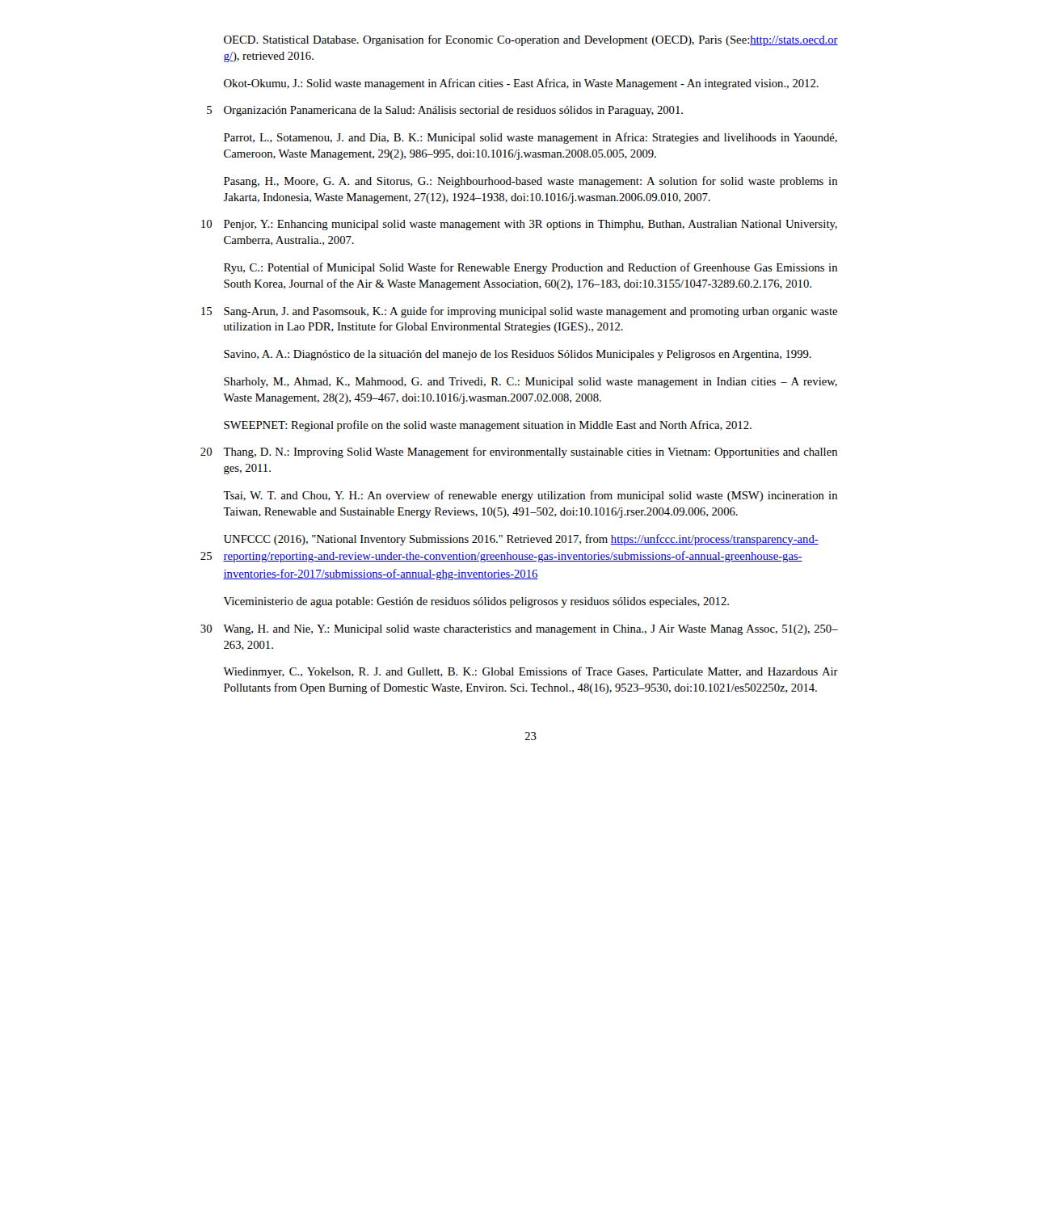OECD. Statistical Database. Organisation for Economic Co-operation and Development (OECD), Paris (See:http://stats.oecd.org/), retrieved 2016.
Okot-Okumu, J.: Solid waste management in African cities - East Africa, in Waste Management - An integrated vision., 2012.
5 Organización Panamericana de la Salud: Análisis sectorial de residuos sólidos in Paraguay, 2001.
Parrot, L., Sotamenou, J. and Dia, B. K.: Municipal solid waste management in Africa: Strategies and livelihoods in Yaoundé, Cameroon, Waste Management, 29(2), 986–995, doi:10.1016/j.wasman.2008.05.005, 2009.
Pasang, H., Moore, G. A. and Sitorus, G.: Neighbourhood-based waste management: A solution for solid waste problems in Jakarta, Indonesia, Waste Management, 27(12), 1924–1938, doi:10.1016/j.wasman.2006.09.010, 2007.
10 Penjor, Y.: Enhancing municipal solid waste management with 3R options in Thimphu, Buthan, Australian National University, Camberra, Australia., 2007.
Ryu, C.: Potential of Municipal Solid Waste for Renewable Energy Production and Reduction of Greenhouse Gas Emissions in South Korea, Journal of the Air & Waste Management Association, 60(2), 176–183, doi:10.3155/1047-3289.60.2.176, 2010.
15 Sang-Arun, J. and Pasomsouk, K.: A guide for improving municipal solid waste management and promoting urban organic waste utilization in Lao PDR, Institute for Global Environmental Strategies (IGES)., 2012.
Savino, A. A.: Diagnóstico de la situación del manejo de los Residuos Sólidos Municipales y Peligrosos en Argentina, 1999.
Sharholy, M., Ahmad, K., Mahmood, G. and Trivedi, R. C.: Municipal solid waste management in Indian cities – A review, Waste Management, 28(2), 459–467, doi:10.1016/j.wasman.2007.02.008, 2008.
SWEEPNET: Regional profile on the solid waste management situation in Middle East and North Africa, 2012.
20 Thang, D. N.: Improving Solid Waste Management for environmentally sustainable cities in Vietnam: Opportunities and challen ges, 2011.
Tsai, W. T. and Chou, Y. H.: An overview of renewable energy utilization from municipal solid waste (MSW) incineration in Taiwan, Renewable and Sustainable Energy Reviews, 10(5), 491–502, doi:10.1016/j.rser.2004.09.006, 2006.
UNFCCC (2016), "National Inventory Submissions 2016." Retrieved 2017, from https://unfccc.int/process/transparency-and-
25 reporting/reporting-and-review-under-the-convention/greenhouse-gas-inventories/submissions-of-annual-greenhouse-gas-
inventories-for-2017/submissions-of-annual-ghg-inventories-2016
Viceministerio de agua potable: Gestión de residuos sólidos peligrosos y residuos sólidos especiales, 2012.
30 Wang, H. and Nie, Y.: Municipal solid waste characteristics and management in China., J Air Waste Manag Assoc, 51(2), 250–263, 2001.
Wiedinmyer, C., Yokelson, R. J. and Gullett, B. K.: Global Emissions of Trace Gases, Particulate Matter, and Hazardous Air Pollutants from Open Burning of Domestic Waste, Environ. Sci. Technol., 48(16), 9523–9530, doi:10.1021/es502250z, 2014.
23